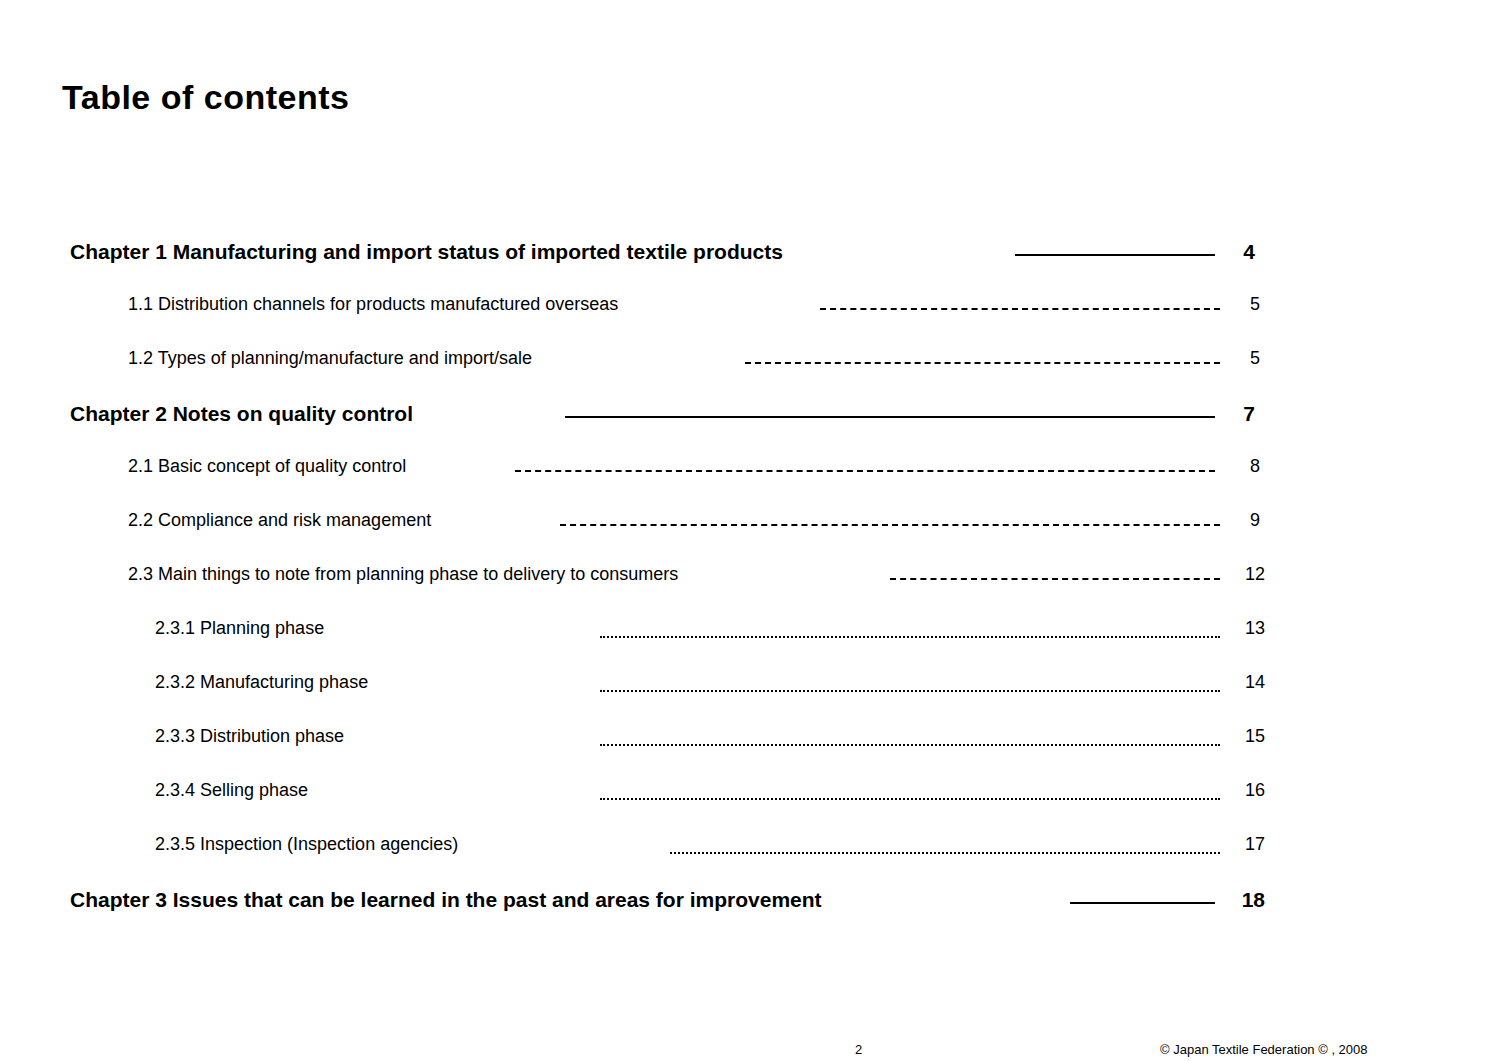Table of contents
Chapter 1 Manufacturing and import status of imported textile products
4
1.1 Distribution channels for products manufactured overseas
5
1.2 Types of planning/manufacture and import/sale
5
Chapter 2 Notes on quality control
7
2.1 Basic concept of quality control
8
2.2 Compliance and risk management
9
2.3 Main things to note from planning phase to delivery to consumers
12
2.3.1 Planning phase
13
2.3.2 Manufacturing phase
14
2.3.3 Distribution phase
15
2.3.4 Selling phase
16
2.3.5 Inspection (Inspection agencies)
17
Chapter 3 Issues that can be learned in the past and areas for improvement
18
2 © Japan Textile Federation © , 2008